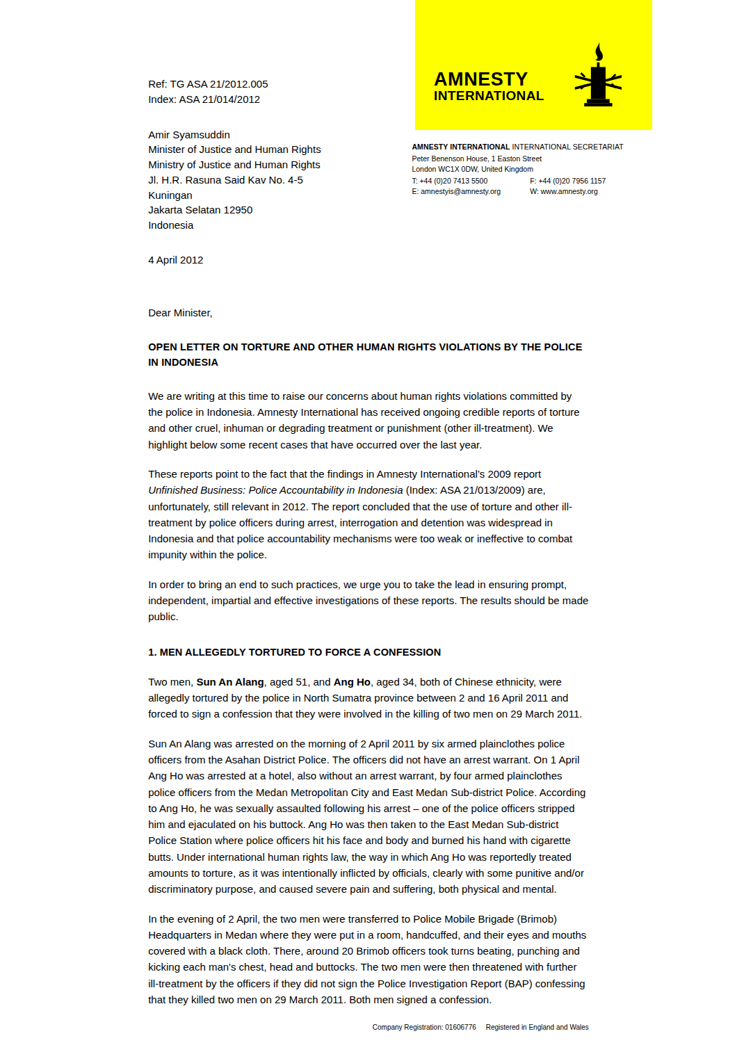AMNESTY INTERNATIONAL
AMNESTY INTERNATIONAL INTERNATIONAL SECRETARIAT
Peter Benenson House, 1 Easton Street
London WC1X 0DW, United Kingdom
T: +44 (0)20 7413 5500
F: +44 (0)20 7956 1157
E: amnestyis@amnesty.org
W: www.amnesty.org
Ref: TG ASA 21/2012.005
Index: ASA 21/014/2012
Amir Syamsuddin
Minister of Justice and Human Rights
Ministry of Justice and Human Rights
Jl. H.R. Rasuna Said Kav No. 4-5
Kuningan
Jakarta Selatan 12950
Indonesia
4 April 2012
Dear Minister,
Open letter on torture and other human rights violations by the police in Indonesia
We are writing at this time to raise our concerns about human rights violations committed by the police in Indonesia. Amnesty International has received ongoing credible reports of torture and other cruel, inhuman or degrading treatment or punishment (other ill-treatment). We highlight below some recent cases that have occurred over the last year.
These reports point to the fact that the findings in Amnesty International’s 2009 report Unfinished Business: Police Accountability in Indonesia (Index: ASA 21/013/2009) are, unfortunately, still relevant in 2012. The report concluded that the use of torture and other ill-treatment by police officers during arrest, interrogation and detention was widespread in Indonesia and that police accountability mechanisms were too weak or ineffective to combat impunity within the police.
In order to bring an end to such practices, we urge you to take the lead in ensuring prompt, independent, impartial and effective investigations of these reports. The results should be made public.
1. Men allegedly tortured to force a confession
Two men, Sun An Alang, aged 51, and Ang Ho, aged 34, both of Chinese ethnicity, were allegedly tortured by the police in North Sumatra province between 2 and 16 April 2011 and forced to sign a confession that they were involved in the killing of two men on 29 March 2011.
Sun An Alang was arrested on the morning of 2 April 2011 by six armed plainclothes police officers from the Asahan District Police. The officers did not have an arrest warrant. On 1 April Ang Ho was arrested at a hotel, also without an arrest warrant, by four armed plainclothes police officers from the Medan Metropolitan City and East Medan Sub-district Police. According to Ang Ho, he was sexually assaulted following his arrest – one of the police officers stripped him and ejaculated on his buttock. Ang Ho was then taken to the East Medan Sub-district Police Station where police officers hit his face and body and burned his hand with cigarette butts. Under international human rights law, the way in which Ang Ho was reportedly treated amounts to torture, as it was intentionally inflicted by officials, clearly with some punitive and/or discriminatory purpose, and caused severe pain and suffering, both physical and mental.
In the evening of 2 April, the two men were transferred to Police Mobile Brigade (Brimob) Headquarters in Medan where they were put in a room, handcuffed, and their eyes and mouths covered with a black cloth. There, around 20 Brimob officers took turns beating, punching and kicking each man's chest, head and buttocks. The two men were then threatened with further ill-treatment by the officers if they did not sign the Police Investigation Report (BAP) confessing that they killed two men on 29 March 2011. Both men signed a confession.
Company Registration: 01606776 Registered in England and Wales